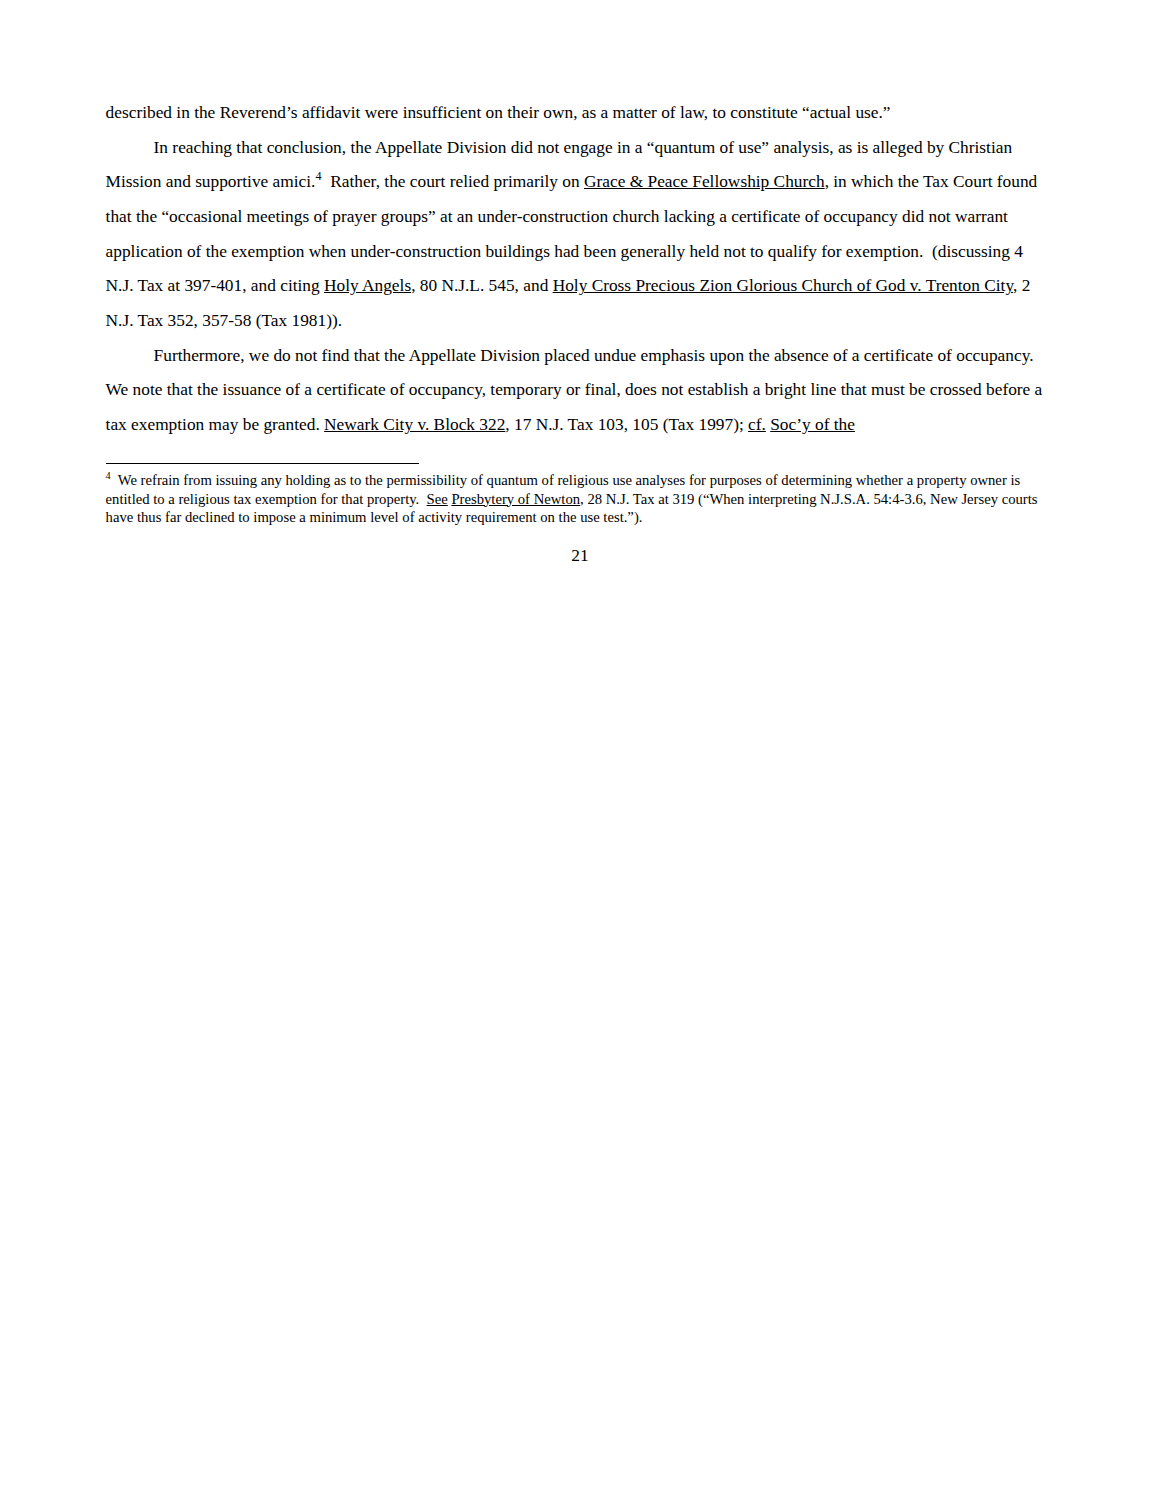described in the Reverend’s affidavit were insufficient on their own, as a matter of law, to constitute “actual use.”
In reaching that conclusion, the Appellate Division did not engage in a “quantum of use” analysis, as is alleged by Christian Mission and supportive amici.4 Rather, the court relied primarily on Grace & Peace Fellowship Church, in which the Tax Court found that the “occasional meetings of prayer groups” at an under-construction church lacking a certificate of occupancy did not warrant application of the exemption when under-construction buildings had been generally held not to qualify for exemption. (discussing 4 N.J. Tax at 397-401, and citing Holy Angels, 80 N.J.L. 545, and Holy Cross Precious Zion Glorious Church of God v. Trenton City, 2 N.J. Tax 352, 357-58 (Tax 1981)).
Furthermore, we do not find that the Appellate Division placed undue emphasis upon the absence of a certificate of occupancy. We note that the issuance of a certificate of occupancy, temporary or final, does not establish a bright line that must be crossed before a tax exemption may be granted. Newark City v. Block 322, 17 N.J. Tax 103, 105 (Tax 1997); cf. Soc’y of the
4 We refrain from issuing any holding as to the permissibility of quantum of religious use analyses for purposes of determining whether a property owner is entitled to a religious tax exemption for that property. See Presbytery of Newton, 28 N.J. Tax at 319 (“When interpreting N.J.S.A. 54:4-3.6, New Jersey courts have thus far declined to impose a minimum level of activity requirement on the use test.”).
21